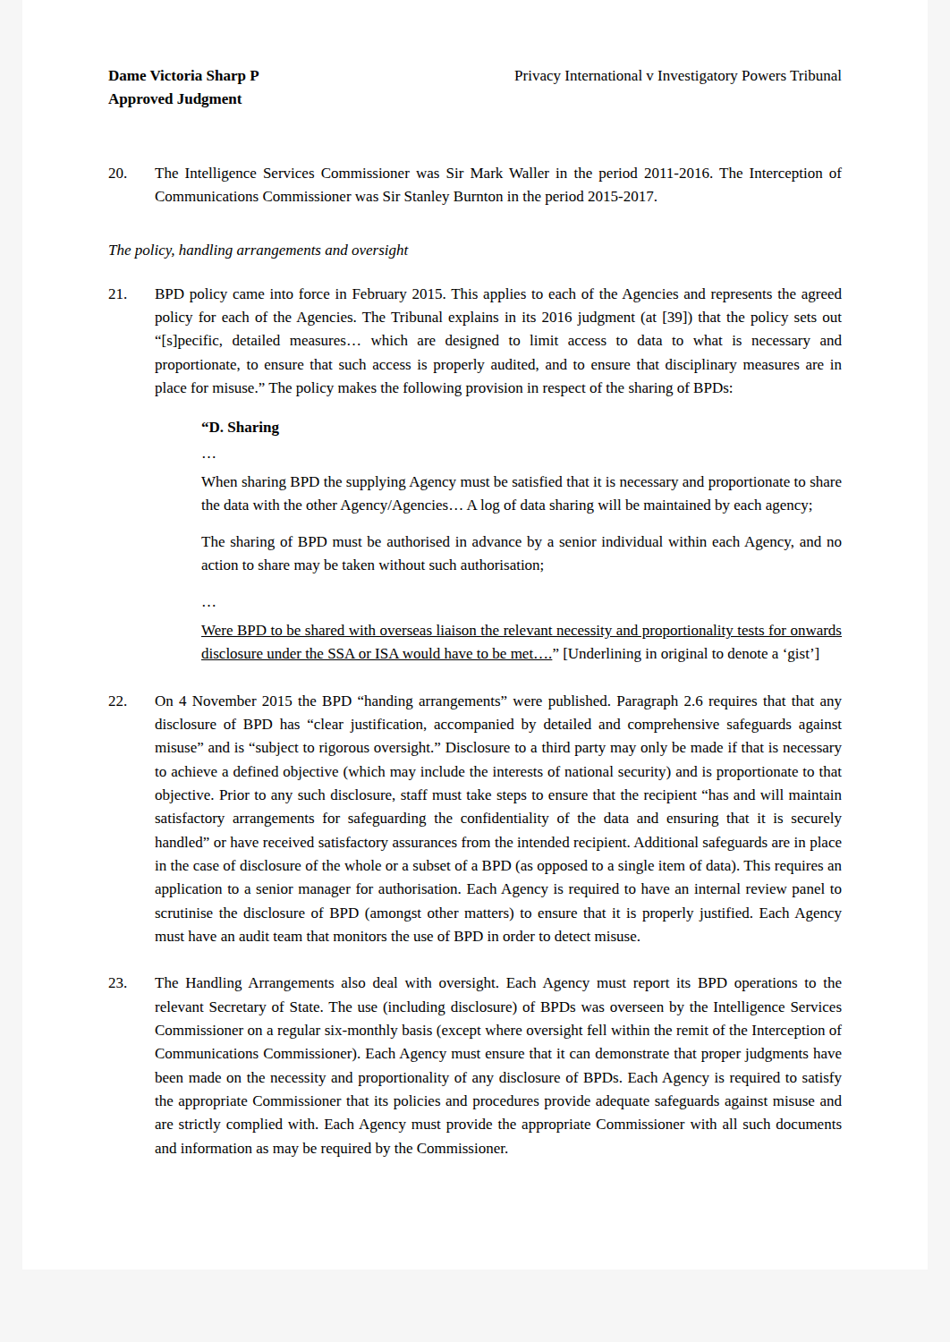Dame Victoria Sharp P
Approved Judgment
Privacy International v Investigatory Powers Tribunal
The Intelligence Services Commissioner was Sir Mark Waller in the period 2011-2016. The Interception of Communications Commissioner was Sir Stanley Burnton in the period 2015-2017.
The policy, handling arrangements and oversight
BPD policy came into force in February 2015. This applies to each of the Agencies and represents the agreed policy for each of the Agencies. The Tribunal explains in its 2016 judgment (at [39]) that the policy sets out “[s]pecific, detailed measures… which are designed to limit access to data to what is necessary and proportionate, to ensure that such access is properly audited, and to ensure that disciplinary measures are in place for misuse.” The policy makes the following provision in respect of the sharing of BPDs:
“D. Sharing
…
When sharing BPD the supplying Agency must be satisfied that it is necessary and proportionate to share the data with the other Agency/Agencies… A log of data sharing will be maintained by each agency;
The sharing of BPD must be authorised in advance by a senior individual within each Agency, and no action to share may be taken without such authorisation;
…
Were BPD to be shared with overseas liaison the relevant necessity and proportionality tests for onwards disclosure under the SSA or ISA would have to be met….” [Underlining in original to denote a ‘gist’]
On 4 November 2015 the BPD “handing arrangements” were published. Paragraph 2.6 requires that that any disclosure of BPD has “clear justification, accompanied by detailed and comprehensive safeguards against misuse” and is “subject to rigorous oversight.” Disclosure to a third party may only be made if that is necessary to achieve a defined objective (which may include the interests of national security) and is proportionate to that objective. Prior to any such disclosure, staff must take steps to ensure that the recipient “has and will maintain satisfactory arrangements for safeguarding the confidentiality of the data and ensuring that it is securely handled” or have received satisfactory assurances from the intended recipient. Additional safeguards are in place in the case of disclosure of the whole or a subset of a BPD (as opposed to a single item of data). This requires an application to a senior manager for authorisation. Each Agency is required to have an internal review panel to scrutinise the disclosure of BPD (amongst other matters) to ensure that it is properly justified. Each Agency must have an audit team that monitors the use of BPD in order to detect misuse.
The Handling Arrangements also deal with oversight. Each Agency must report its BPD operations to the relevant Secretary of State. The use (including disclosure) of BPDs was overseen by the Intelligence Services Commissioner on a regular six-monthly basis (except where oversight fell within the remit of the Interception of Communications Commissioner). Each Agency must ensure that it can demonstrate that proper judgments have been made on the necessity and proportionality of any disclosure of BPDs. Each Agency is required to satisfy the appropriate Commissioner that its policies and procedures provide adequate safeguards against misuse and are strictly complied with. Each Agency must provide the appropriate Commissioner with all such documents and information as may be required by the Commissioner.